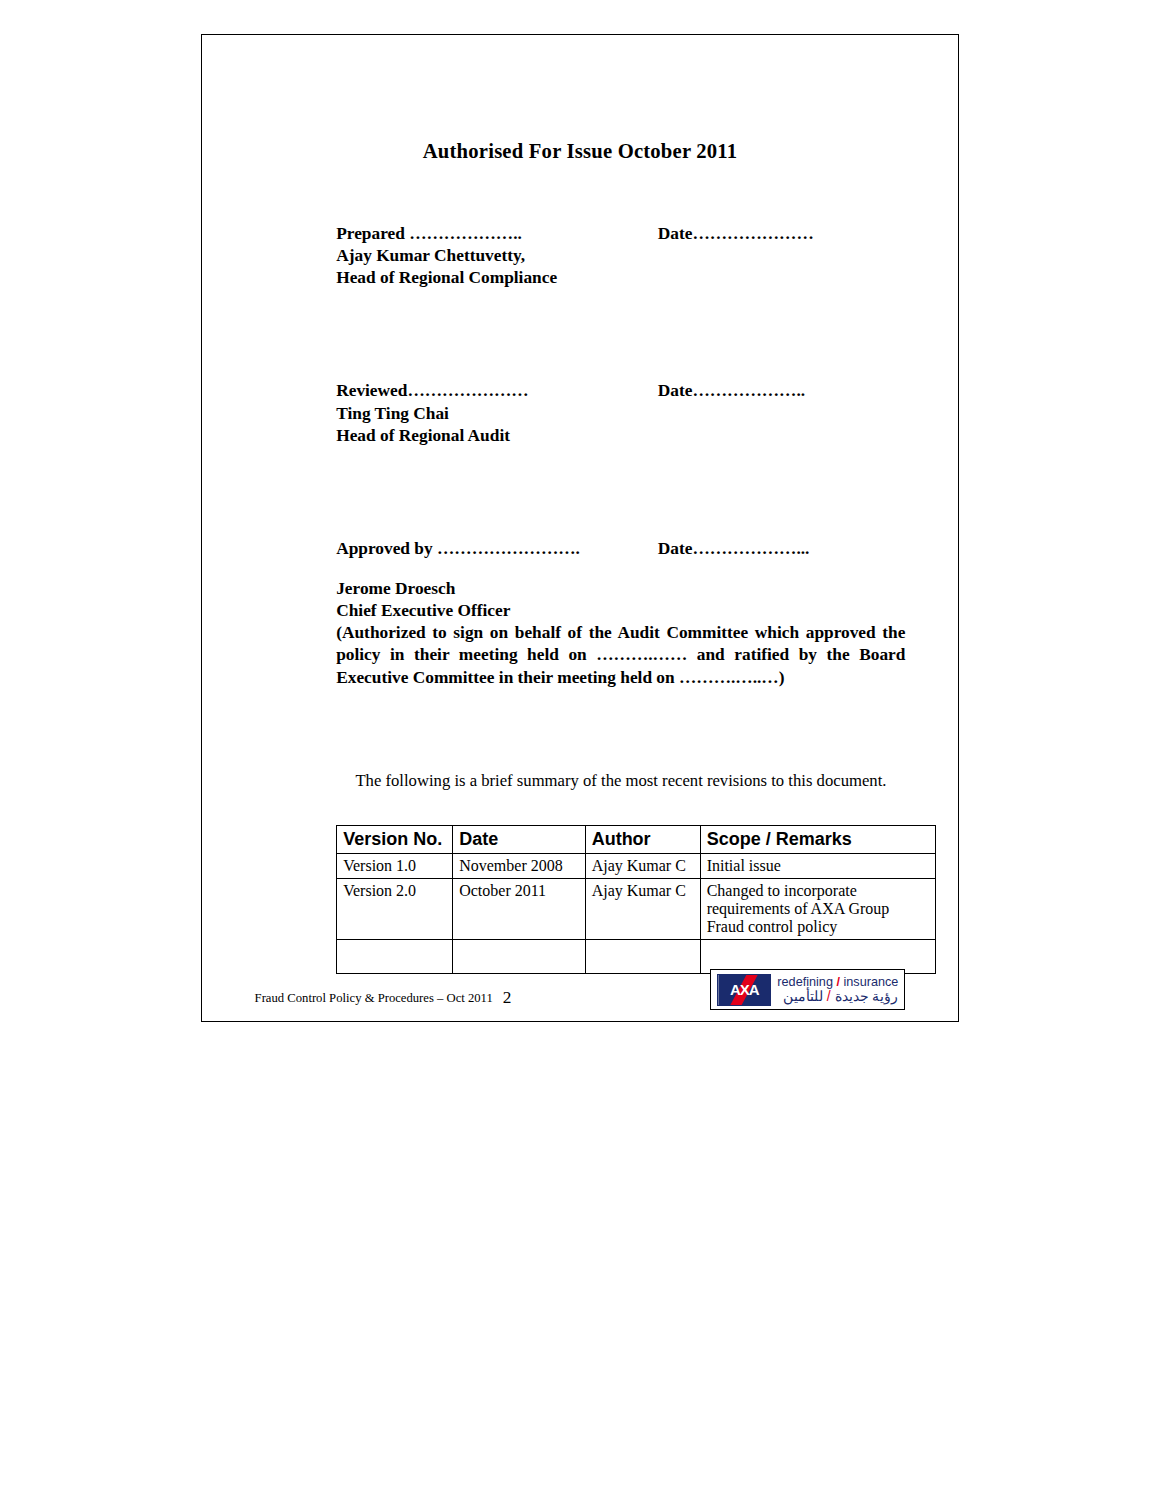Authorised For Issue October 2011
Prepared ……………….. Date…………………
Ajay Kumar Chettuvetty,
Head of Regional Compliance
Reviewed………………… Date………………..
Ting Ting Chai
Head of Regional Audit
Approved by ……………………. Date………………...
Jerome Droesch
Chief Executive Officer
(Authorized to sign on behalf of the Audit Committee which approved the policy in their meeting held on ……….…… and ratified by the Board Executive Committee in their meeting held on ……….…..…)
The following is a brief summary of the most recent revisions to this document.
| Version No. | Date | Author | Scope / Remarks |
| --- | --- | --- | --- |
| Version 1.0 | November 2008 | Ajay Kumar C | Initial issue |
| Version 2.0 | October 2011 | Ajay Kumar C | Changed to incorporate requirements of AXA Group Fraud control policy |
Fraud Control Policy & Procedures – Oct 2011
2
AXA
redefining / insurance
رؤية جديدة / للتأمين